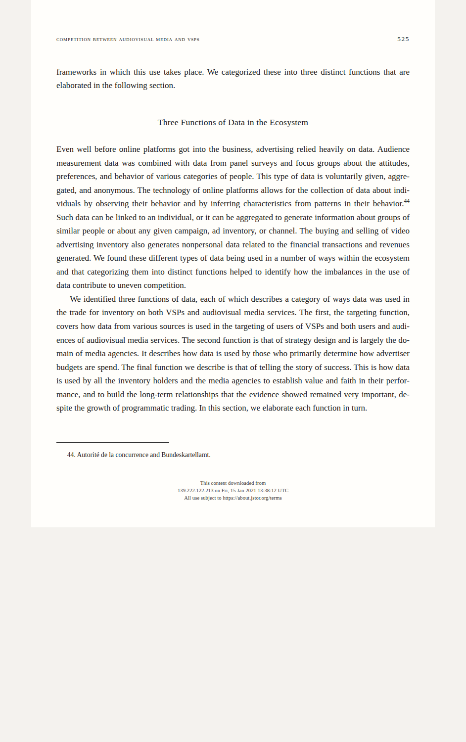Competition between audiovisual media and VSPs 525
frameworks in which this use takes place. We categorized these into three distinct functions that are elaborated in the following section.
Three Functions of Data in the Ecosystem
Even well before online platforms got into the business, advertising relied heavily on data. Audience measurement data was combined with data from panel surveys and focus groups about the attitudes, preferences, and behavior of various categories of people. This type of data is voluntarily given, aggregated, and anonymous. The technology of online platforms allows for the collection of data about individuals by observing their behavior and by inferring characteristics from patterns in their behavior.44 Such data can be linked to an individual, or it can be aggregated to generate information about groups of similar people or about any given campaign, ad inventory, or channel. The buying and selling of video advertising inventory also generates nonpersonal data related to the financial transactions and revenues generated. We found these different types of data being used in a number of ways within the ecosystem and that categorizing them into distinct functions helped to identify how the imbalances in the use of data contribute to uneven competition.
We identified three functions of data, each of which describes a category of ways data was used in the trade for inventory on both VSPs and audiovisual media services. The first, the targeting function, covers how data from various sources is used in the targeting of users of VSPs and both users and audiences of audiovisual media services. The second function is that of strategy design and is largely the domain of media agencies. It describes how data is used by those who primarily determine how advertiser budgets are spend. The final function we describe is that of telling the story of success. This is how data is used by all the inventory holders and the media agencies to establish value and faith in their performance, and to build the long-term relationships that the evidence showed remained very important, despite the growth of programmatic trading. In this section, we elaborate each function in turn.
44. Autorité de la concurrence and Bundeskartellamt.
This content downloaded from
139.222.122.213 on Fri, 15 Jan 2021 13:38:12 UTC
All use subject to https://about.jstor.org/terms